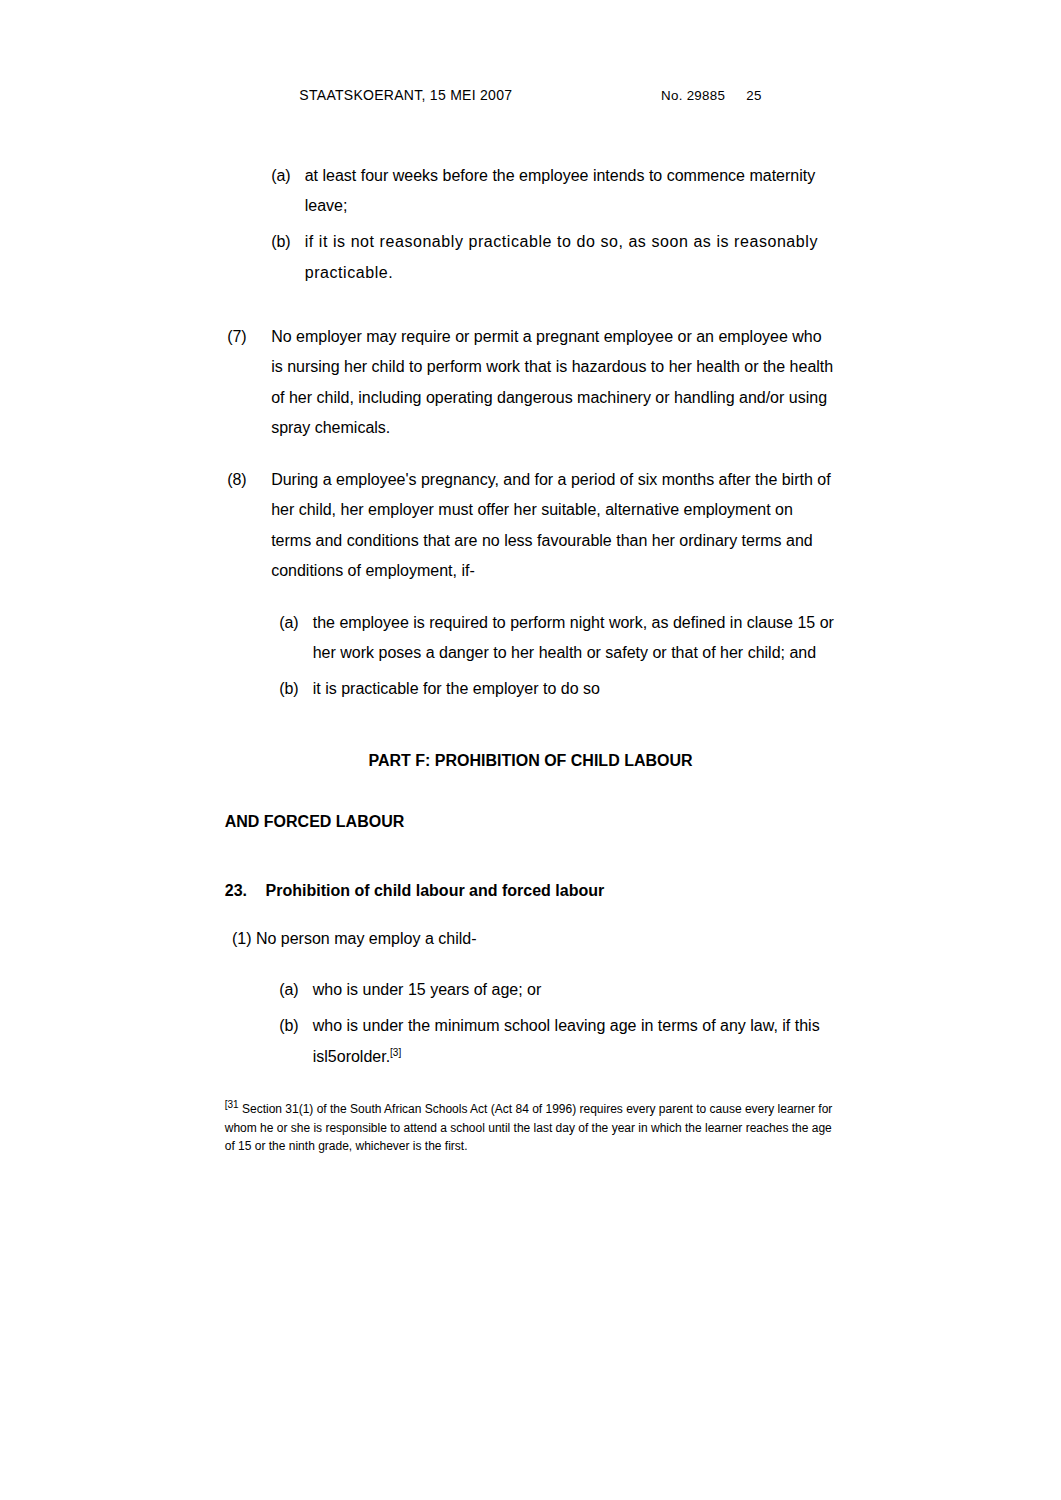STAATSKOERANT, 15 MEI 2007 No. 2988525
(a) at least four weeks before the employee intends to commence maternity leave;
(b) if it is not reasonably practicable to do so, as soon as is reasonably practicable.
(7) No employer may require or permit a pregnant employee or an employee who is nursing her child to perform work that is hazardous to her health or the health of her child, including operating dangerous machinery or handling and/or using spray chemicals.
(8) During a employee's pregnancy, and for a period of six months after the birth of her child, her employer must offer her suitable, alternative employment on terms and conditions that are no less favourable than her ordinary terms and conditions of employment, if-
(a) the employee is required to perform night work, as defined in clause 15 or her work poses a danger to her health or safety or that of her child; and
(b) it is practicable for the employer to do so
PART F: PROHIBITION OF CHILD LABOUR
AND FORCED LABOUR
23. Prohibition of child labour and forced labour
(1) No person may employ a child-
(a) who is under 15 years of age; or
(b) who is under the minimum school leaving age in terms of any law, if this isl5orolder.[3]
[31 Section 31(1) of the South African Schools Act (Act 84 of 1996) requires every parent to cause every learner for whom he or she is responsible to attend a school until the last day of the year in which the learner reaches the age of 15 or the ninth grade, whichever is the first.